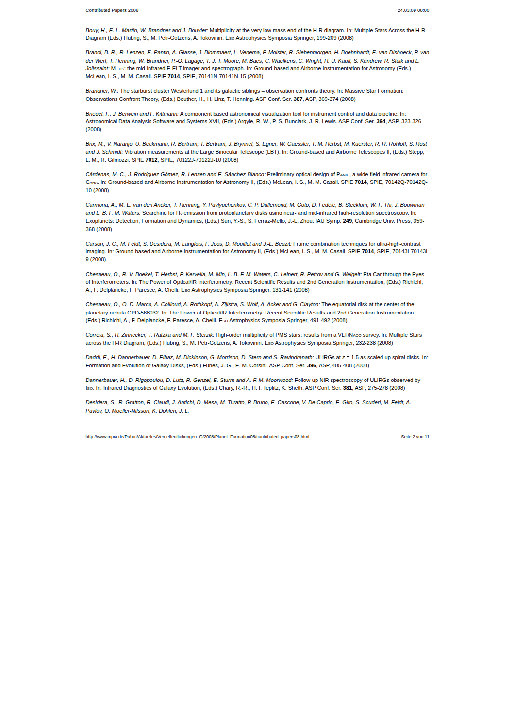Contributed Papers 2008
24.03.09 08:00
Bouy, H., E. L. Martín, W. Brandner and J. Bouvier: Multiplicity at the very low mass end of the H-R diagram. In: Multiple Stars Across the H-R Diagram (Eds.) Hubrig, S., M. Petr-Gotzens, A. Tokovinin. Eso Astrophysics Symposia Springer, 199-209 (2008)
Brandl, B. R., R. Lenzen, E. Pantin, A. Glasse, J. Blommaert, L. Venema, F. Molster, R. Siebenmorgen, H. Boehnhardt, E. van Dishoeck, P. van der Werf, T. Henning, W. Brandner, P.-O. Lagage, T. J. T. Moore, M. Baes, C. Waelkens, C. Wright, H. U. Käufl, S. Kendrew, R. Stuik and L. Jolissaint: Metis: the mid-infrared E-ELT imager and spectrograph. In: Ground-based and Airborne Instrumentation for Astronomy (Eds.) McLean, I. S., M. M. Casali. SPIE 7014, SPIE, 70141N-70141N-15 (2008)
Brandner, W.: The starburst cluster Westerlund 1 and its galactic siblings – observation confronts theory. In: Massive Star Formation: Observations Confront Theory, (Eds.) Beuther, H., H. Linz, T. Henning. ASP Conf. Ser. 387, ASP, 369-374 (2008)
Briegel, F., J. Berwein and F. Kittmann: A component based astronomical visualization tool for instrument control and data pipeline. In: Astronomical Data Analysis Software and Systems XVII, (Eds.) Argyle, R. W., P. S. Bunclark, J. R. Lewis. ASP Conf. Ser. 394, ASP, 323-326 (2008)
Brix, M., V. Naranjo, U. Beckmann, R. Bertram, T. Bertram, J. Brynnel, S. Egner, W. Gaessler, T. M. Herbst, M. Kuerster, R. R. Rohloff, S. Rost and J. Schmidt: Vibration measurements at the Large Binocular Telescope (LBT). In: Ground-based and Airborne Telescopes II, (Eds.) Stepp, L. M., R. Gilmozzi. SPIE 7012, SPIE, 70122J-70122J-10 (2008)
Cárdenas, M. C., J. Rodríguez Gómez, R. Lenzen and E. Sánchez-Blanco: Preliminary optical design of Panic, a wide-field infrared camera for Caha. In: Ground-based and Airborne Instrumentation for Astronomy II, (Eds.) McLean, I. S., M. M. Casali. SPIE 7014, SPIE, 70142Q-70142Q-10 (2008)
Carmona, A., M. E. van den Ancker, T. Henning, Y. Pavlyuchenkov, C. P. Dullemond, M. Goto, D. Fedele, B. Stecklum, W. F. Thi, J. Bouwman and L. B. F. M. Waters: Searching for H2 emission from protoplanetary disks using near- and mid-infrared high-resolution spectroscopy. In: Exoplanets: Detection, Formation and Dynamics, (Eds.) Sun, Y.-S., S. Ferraz-Mello, J.-L. Zhou. IAU Symp. 249, Cambridge Univ. Press, 359-368 (2008)
Carson, J. C., M. Feldt, S. Desidera, M. Langlois, F. Joos, D. Mouillet and J.-L. Beuzit: Frame combination techniques for ultra-high-contrast imaging. In: Ground-based and Airborne Instrumentation for Astronomy II, (Eds.) McLean, I. S., M. M. Casali. SPIE 7014, SPIE, 70143I-70143I-9 (2008)
Chesneau, O., R. V. Boekel, T. Herbst, P. Kervella, M. Min, L. B. F. M. Waters, C. Leinert, R. Petrov and G. Weigelt: Eta Car through the Eyes of Interferometers. In: The Power of Optical/IR Interferometry: Recent Scientific Results and 2nd Generation Instrumentation, (Eds.) Richichi, A., F. Delplancke, F. Paresce, A. Chelli. Eso Astrophysics Symposia Springer, 131-141 (2008)
Chesneau, O., O. D. Marco, A. Collioud, A. Rothkopf, A. Zijlstra, S. Wolf, A. Acker and G. Clayton: The equatorial disk at the center of the planetary nebula CPD-568032. In: The Power of Optical/IR Interferometry: Recent Scientific Results and 2nd Generation Instrumentation (Eds.) Richichi, A., F. Delplancke, F. Paresce, A. Chelli. Eso Astrophysics Symposia Springer, 491-492 (2008)
Correia, S., H. Zinnecker, T. Ratzka and M. F. Sterzik: High-order multiplicity of PMS stars: results from a VLT/Naco survey. In: Multiple Stars across the H-R Diagram, (Eds.) Hubrig, S., M. Petr-Gotzens, A. Tokovinin. Eso Astrophysics Symposia Springer, 232-238 (2008)
Daddi, E., H. Dannerbauer, D. Elbaz, M. Dickinson, G. Morrison, D. Stern and S. Ravindranath: ULIRGs at z = 1.5 as scaled up spiral disks. In: Formation and Evolution of Galaxy Disks, (Eds.) Funes, J. G., E. M. Corsini. ASP Conf. Ser. 396, ASP, 405-408 (2008)
Dannerbauer, H., D. Rigopoulou, D. Lutz, R. Genzel, E. Sturm and A. F. M. Moorwood: Follow-up NIR spectroscopy of ULIRGs observed by Iso. In: Infrared Diagnostics of Galaxy Evolution, (Eds.) Chary, R.-R., H. I. Teplitz, K. Sheth. ASP Conf. Ser. 381, ASP, 275-278 (2008)
Desidera, S., R. Gratton, R. Claudi, J. Antichi, D. Mesa, M. Turatto, P. Bruno, E. Cascone, V. De Caprio, E. Giro, S. Scuderi, M. Feldt, A. Pavlov, O. Moeller-Nilsson, K. Dohlen, J. L.
http://www.mpia.de/Public/Aktuelles/Veroeffentlichungen–G/2008/Planet_Formation08/contributed_papers08.html
Seite 2 von 11